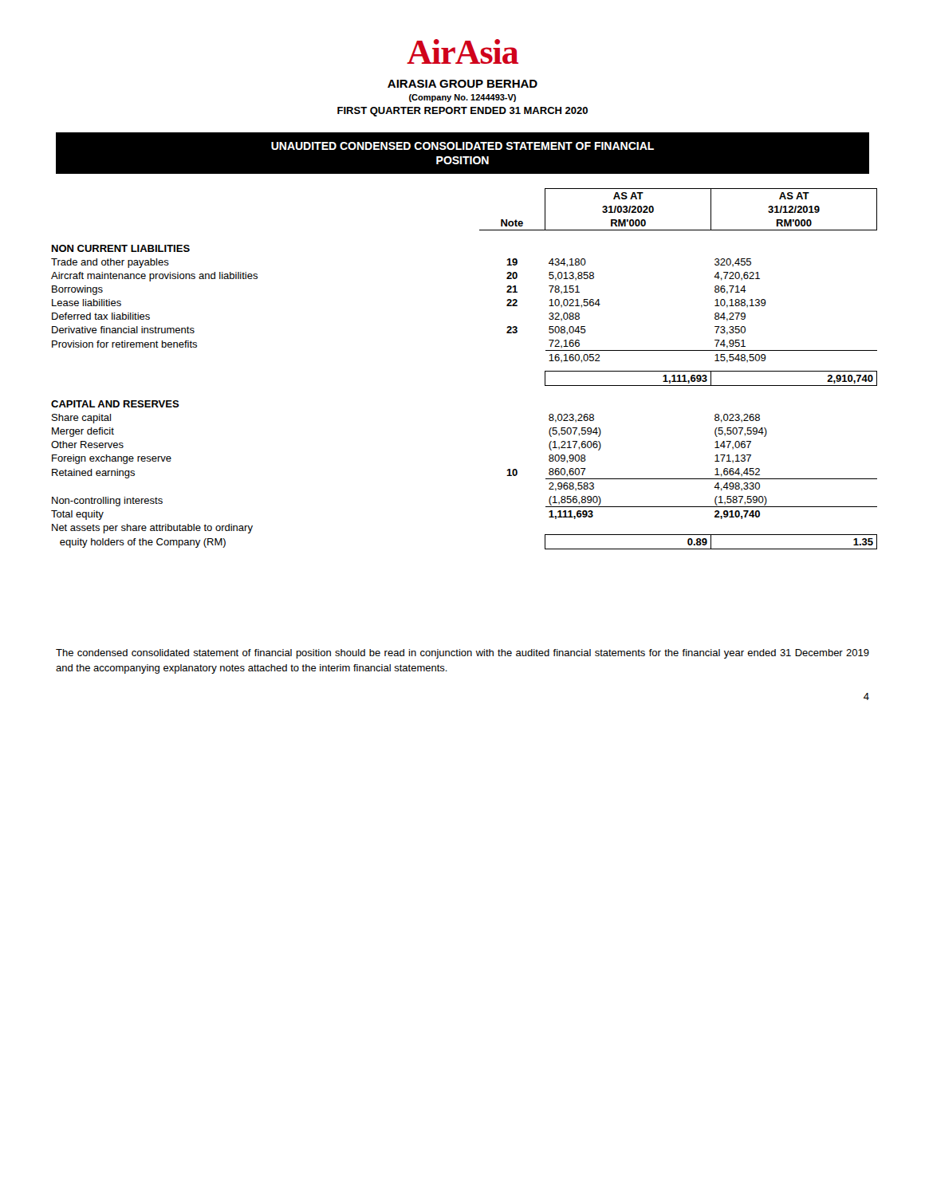AirAsia
AIRASIA GROUP BERHAD
(Company No. 1244493-V)
FIRST QUARTER REPORT ENDED 31 MARCH 2020
UNAUDITED CONDENSED CONSOLIDATED STATEMENT OF FINANCIAL
POSITION
| | | AS AT | AS AT |
| | | 31/03/2020 | 31/12/2019 |
| | Note | RM'000 | RM'000 |
| NON CURRENT LIABILITIES | | | |
| Trade and other payables | 19 | 434,180 | 320,455 |
| Aircraft maintenance provisions and liabilities | 20 | 5,013,858 | 4,720,621 |
| Borrowings | 21 | 78,151 | 86,714 |
| Lease liabilities | 22 | 10,021,564 | 10,188,139 |
| Deferred tax liabilities | | 32,088 | 84,279 |
| Derivative financial instruments | 23 | 508,045 | 73,350 |
| Provision for retirement benefits | | 72,166 | 74,951 |
| | | 16,160,052 | 15,548,509 |
| | | 1,111,693 | 2,910,740 |
| CAPITAL AND RESERVES | | | |
| Share capital | | 8,023,268 | 8,023,268 |
| Merger deficit | | (5,507,594) | (5,507,594) |
| Other Reserves | | (1,217,606) | 147,067 |
| Foreign exchange reserve | | 809,908 | 171,137 |
| Retained earnings | 10 | 860,607 | 1,664,452 |
| | | 2,968,583 | 4,498,330 |
| Non-controlling interests | | (1,856,890) | (1,587,590) |
| Total equity | | 1,111,693 | 2,910,740 |
| Net assets per share attributable to ordinary | | | |
| equity holders of the Company (RM) | | 0.89 | 1.35 |
The condensed consolidated statement of financial position should be read in conjunction with the audited financial statements for the financial year ended 31 December 2019 and the accompanying explanatory notes attached to the interim financial statements.
4